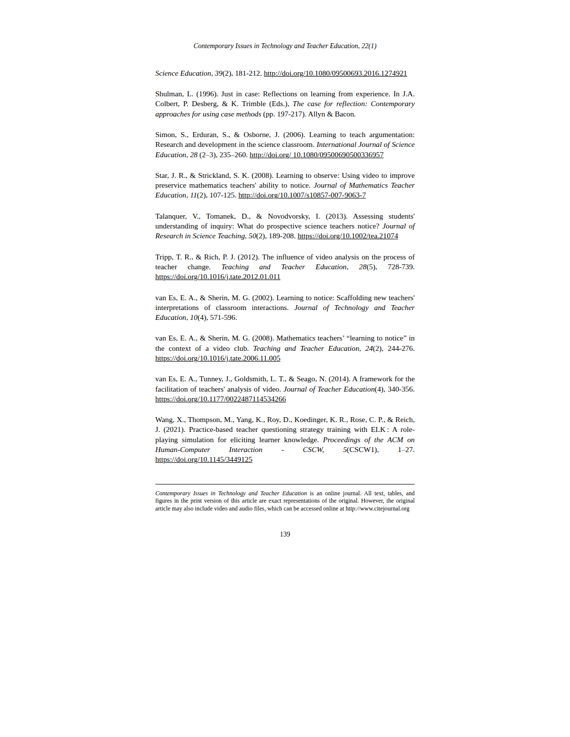Contemporary Issues in Technology and Teacher Education, 22(1)
Science Education, 39(2), 181-212. http://doi.org/10.1080/09500693.2016.1274921
Shulman, L. (1996). Just in case: Reflections on learning from experience. In J.A. Colbert, P. Desberg, & K. Trimble (Eds.), The case for reflection: Contemporary approaches for using case methods (pp. 197-217). Allyn & Bacon.
Simon, S., Erduran, S., & Osborne, J. (2006). Learning to teach argumentation: Research and development in the science classroom. International Journal of Science Education, 28 (2–3), 235–260. http://doi.org/ 10.1080/09500690500336957
Star, J. R., & Strickland, S. K. (2008). Learning to observe: Using video to improve preservice mathematics teachers' ability to notice. Journal of Mathematics Teacher Education, 11(2), 107-125. http://doi.org/10.1007/s10857-007-9063-7
Talanquer, V., Tomanek, D., & Novodvorsky, I. (2013). Assessing students' understanding of inquiry: What do prospective science teachers notice? Journal of Research in Science Teaching, 50(2), 189-208. https://doi.org/10.1002/tea.21074
Tripp, T. R., & Rich, P. J. (2012). The influence of video analysis on the process of teacher change. Teaching and Teacher Education, 28(5), 728-739. https://doi.org/10.1016/j.tate.2012.01.011
van Es, E. A., & Sherin, M. G. (2002). Learning to notice: Scaffolding new teachers' interpretations of classroom interactions. Journal of Technology and Teacher Education, 10(4), 571-596.
van Es, E. A., & Sherin, M. G. (2008). Mathematics teachers’ “learning to notice” in the context of a video club. Teaching and Teacher Education, 24(2), 244-276. https://doi.org/10.1016/j.tate.2006.11.005
van Es, E. A., Tunney, J., Goldsmith, L. T., & Seago, N. (2014). A framework for the facilitation of teachers' analysis of video. Journal of Teacher Education(4), 340-356. https://doi.org/10.1177/0022487114534266
Wang, X., Thompson, M., Yang, K., Roy, D., Koedinger, K. R., Rose, C. P., & Reich, J. (2021). Practice-based teacher questioning strategy training with ELK : A role-playing simulation for eliciting learner knowledge. Proceedings of the ACM on Human-Computer Interaction - CSCW, 5(CSCW1), 1–27. https://doi.org/10.1145/3449125
Contemporary Issues in Technology and Teacher Education is an online journal. All text, tables, and figures in the print version of this article are exact representations of the original. However, the original article may also include video and audio files, which can be accessed online at http://www.citejournal.org
139